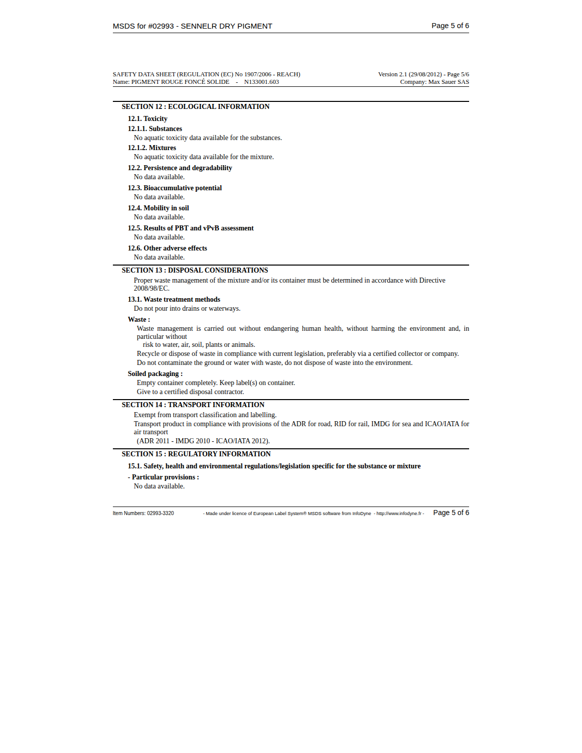MSDS for #02993 - SENNELR DRY PIGMENT
Page 5 of 6
| SAFETY DATA SHEET (REGULATION (EC) No 1907/2006 - REACH) | Version 2.1 (29/08/2012) - Page 5/6 |
| Name: PIGMENT ROUGE FONCÉ SOLIDE - N133001.603 | Company: Max Sauer SAS |
SECTION 12 : ECOLOGICAL INFORMATION
12.1. Toxicity
12.1.1. Substances
No aquatic toxicity data available for the substances.
12.1.2. Mixtures
No aquatic toxicity data available for the mixture.
12.2. Persistence and degradability
No data available.
12.3. Bioaccumulative potential
No data available.
12.4. Mobility in soil
No data available.
12.5. Results of PBT and vPvB assessment
No data available.
12.6. Other adverse effects
No data available.
SECTION 13 : DISPOSAL CONSIDERATIONS
Proper waste management of the mixture and/or its container must be determined in accordance with Directive 2008/98/EC.
13.1. Waste treatment methods
Do not pour into drains or waterways.
Waste :
Waste management is carried out without endangering human health, without harming the environment and, in particular without
risk to water, air, soil, plants or animals.
Recycle or dispose of waste in compliance with current legislation, preferably via a certified collector or company.
Do not contaminate the ground or water with waste, do not dispose of waste into the environment.
Soiled packaging :
Empty container completely. Keep label(s) on container.
Give to a certified disposal contractor.
SECTION 14 : TRANSPORT INFORMATION
Exempt from transport classification and labelling.
Transport product in compliance with provisions of the ADR for road, RID for rail, IMDG for sea and ICAO/IATA for air transport
(ADR 2011 - IMDG 2010 - ICAO/IATA 2012).
SECTION 15 : REGULATORY INFORMATION
15.1. Safety, health and environmental regulations/legislation specific for the substance or mixture
- Particular provisions :
No data available.
Item Numbers: 02993-3320
- Made under licence of European Label System® MSDS software from InfoDyne - http://www.infodyne.fr -
Page 5 of 6